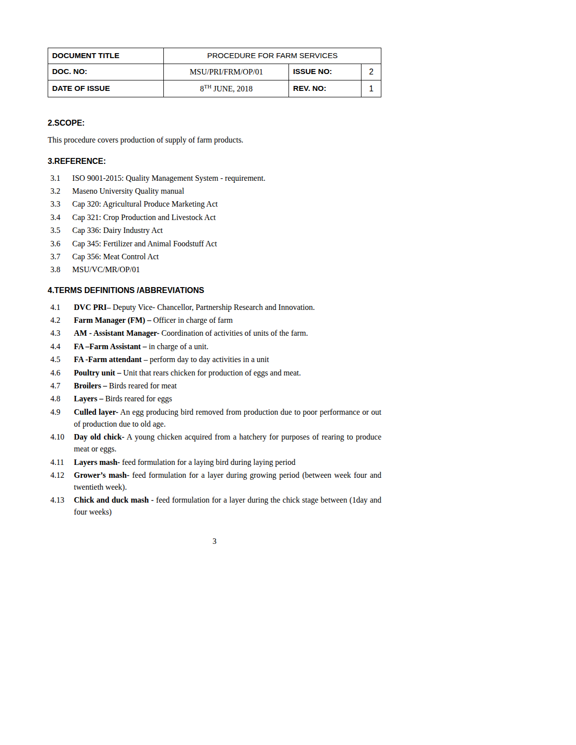| DOCUMENT TITLE | PROCEDURE FOR FARM SERVICES |
| DOC. NO: | MSU/PRI/FRM/OP/01 | ISSUE NO: | 2 |
| DATE OF ISSUE | 8 TH JUNE, 2018 | REV. NO: | 1 |
2.SCOPE:
This procedure covers production of supply of farm products.
3.REFERENCE:
3.1
ISO 9001-2015: Quality Management System - requirement.
3.2
Maseno University Quality manual
3.3
Cap 320: Agricultural Produce Marketing Act
3.4
Cap 321: Crop Production and Livestock Act
3.5
Cap 336: Dairy Industry Act
3.6
Cap 345: Fertilizer and Animal Foodstuff Act
3.7
Cap 356: Meat Control Act
3.8
MSU/VC/MR/OP/01
4.TERMS DEFINITIONS /ABBREVIATIONS
4.1
DVC PRI– Deputy Vice- Chancellor, Partnership Research and Innovation.
4.2
Farm Manager (FM) – Officer in charge of farm
4.3
AM - Assistant Manager- Coordination of activities of units of the farm.
4.4
FA –Farm Assistant – in charge of a unit.
4.5
FA -Farm attendant – perform day to day activities in a unit
4.6
Poultry unit – Unit that rears chicken for production of eggs and meat.
4.7
Broilers – Birds reared for meat
4.8
Layers – Birds reared for eggs
4.9
Culled layer- An egg producing bird removed from production due to poor performance or out of production due to old age.
4.10
Day old chick- A young chicken acquired from a hatchery for purposes of rearing to produce meat or eggs.
4.11
Layers mash- feed formulation for a laying bird during laying period
4.12
Grower’s mash- feed formulation for a layer during growing period (between week four and twentieth week).
4.13
Chick and duck mash - feed formulation for a layer during the chick stage between (1day and four weeks)
3